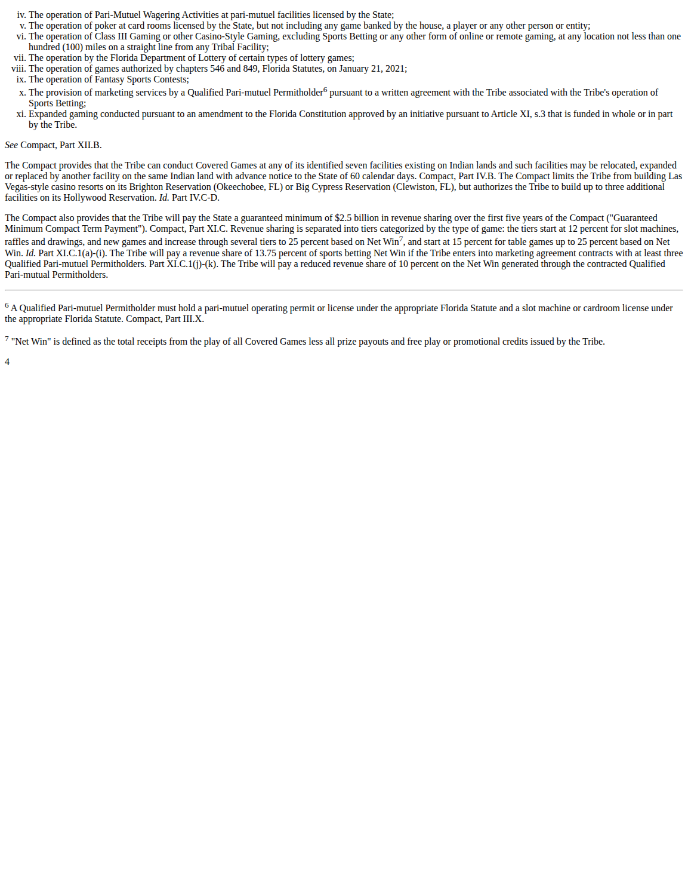The operation of Pari-Mutuel Wagering Activities at pari-mutuel facilities licensed by the State;
The operation of poker at card rooms licensed by the State, but not including any game banked by the house, a player or any other person or entity;
The operation of Class III Gaming or other Casino-Style Gaming, excluding Sports Betting or any other form of online or remote gaming, at any location not less than one hundred (100) miles on a straight line from any Tribal Facility;
The operation by the Florida Department of Lottery of certain types of lottery games;
The operation of games authorized by chapters 546 and 849, Florida Statutes, on January 21, 2021;
The operation of Fantasy Sports Contests;
The provision of marketing services by a Qualified Pari-mutuel Permitholder6 pursuant to a written agreement with the Tribe associated with the Tribe's operation of Sports Betting;
Expanded gaming conducted pursuant to an amendment to the Florida Constitution approved by an initiative pursuant to Article XI, s.3 that is funded in whole or in part by the Tribe.
See Compact, Part XII.B.
The Compact provides that the Tribe can conduct Covered Games at any of its identified seven facilities existing on Indian lands and such facilities may be relocated, expanded or replaced by another facility on the same Indian land with advance notice to the State of 60 calendar days. Compact, Part IV.B. The Compact limits the Tribe from building Las Vegas-style casino resorts on its Brighton Reservation (Okeechobee, FL) or Big Cypress Reservation (Clewiston, FL), but authorizes the Tribe to build up to three additional facilities on its Hollywood Reservation. Id. Part IV.C-D.
The Compact also provides that the Tribe will pay the State a guaranteed minimum of $2.5 billion in revenue sharing over the first five years of the Compact ("Guaranteed Minimum Compact Term Payment"). Compact, Part XI.C. Revenue sharing is separated into tiers categorized by the type of game: the tiers start at 12 percent for slot machines, raffles and drawings, and new games and increase through several tiers to 25 percent based on Net Win7, and start at 15 percent for table games up to 25 percent based on Net Win. Id. Part XI.C.1(a)-(i). The Tribe will pay a revenue share of 13.75 percent of sports betting Net Win if the Tribe enters into marketing agreement contracts with at least three Qualified Pari-mutuel Permitholders. Part XI.C.1(j)-(k). The Tribe will pay a reduced revenue share of 10 percent on the Net Win generated through the contracted Qualified Pari-mutual Permitholders.
6 A Qualified Pari-mutuel Permitholder must hold a pari-mutuel operating permit or license under the appropriate Florida Statute and a slot machine or cardroom license under the appropriate Florida Statute. Compact, Part III.X.
7 "Net Win" is defined as the total receipts from the play of all Covered Games less all prize payouts and free play or promotional credits issued by the Tribe.
4